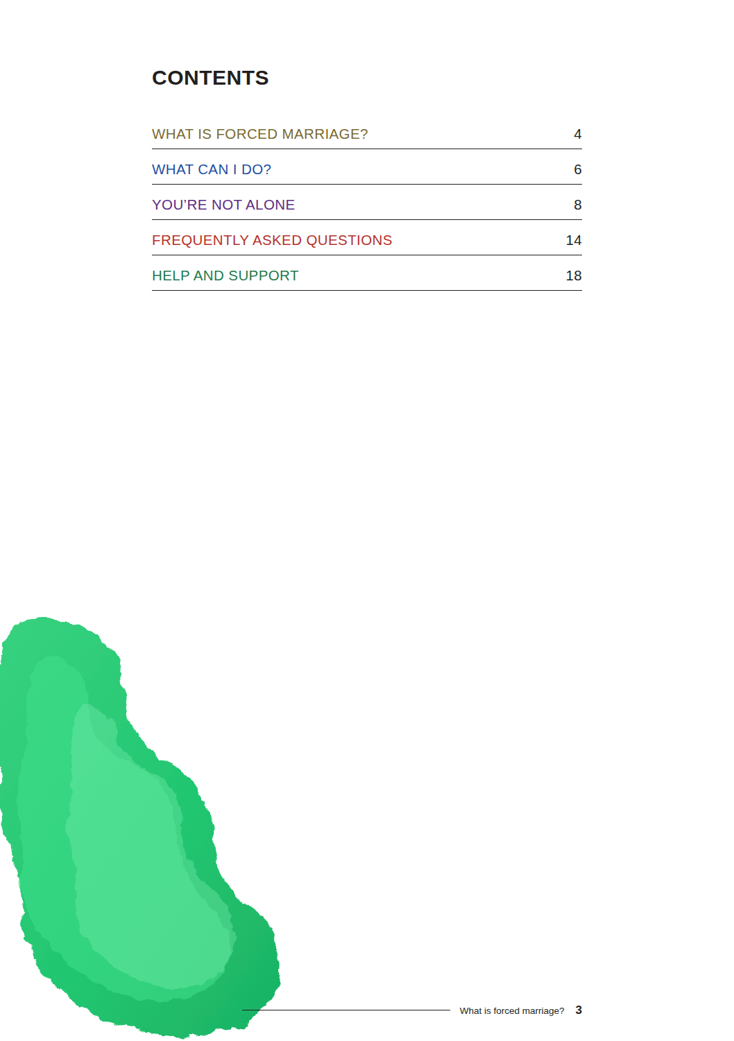Contents
What is forced marriage? 4
What can I do? 6
You’re not alone 8
Frequently asked questions 14
Help and support 18
What is forced marriage? 3